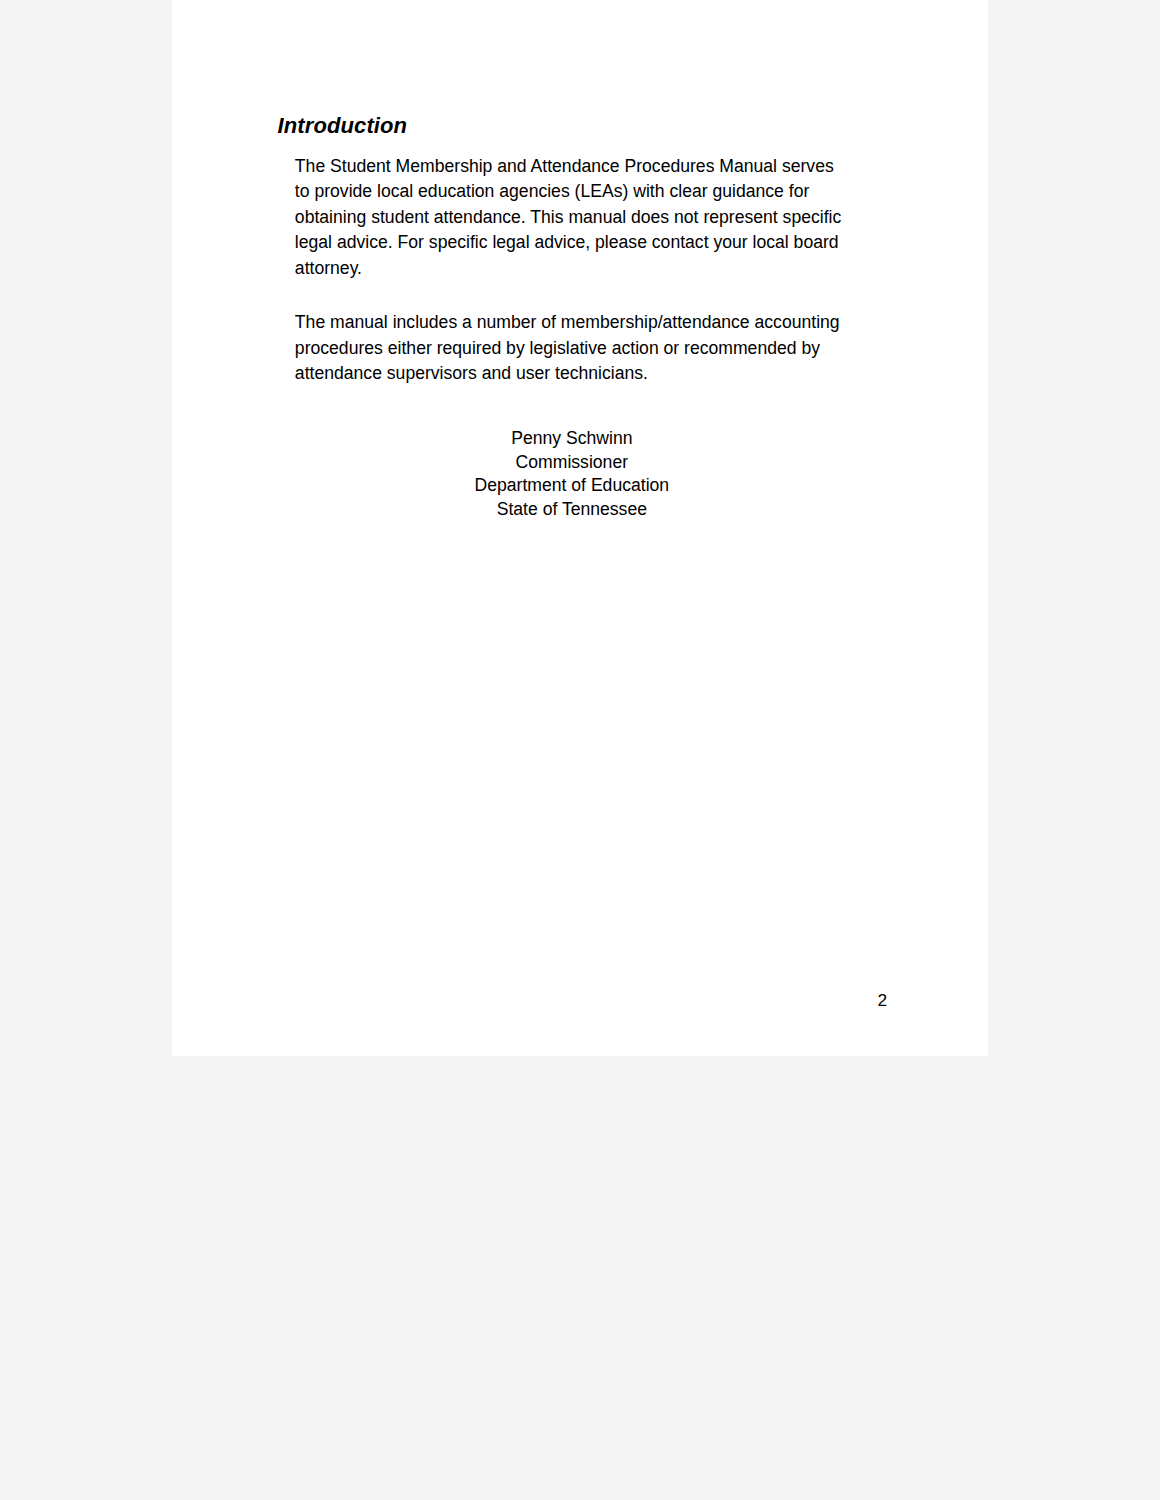Introduction
The Student Membership and Attendance Procedures Manual serves to provide local education agencies (LEAs) with clear guidance for obtaining student attendance. This manual does not represent specific legal advice. For specific legal advice, please contact your local board attorney.
The manual includes a number of membership/attendance accounting procedures either required by legislative action or recommended by attendance supervisors and user technicians.
Penny Schwinn
Commissioner
Department of Education
State of Tennessee
2